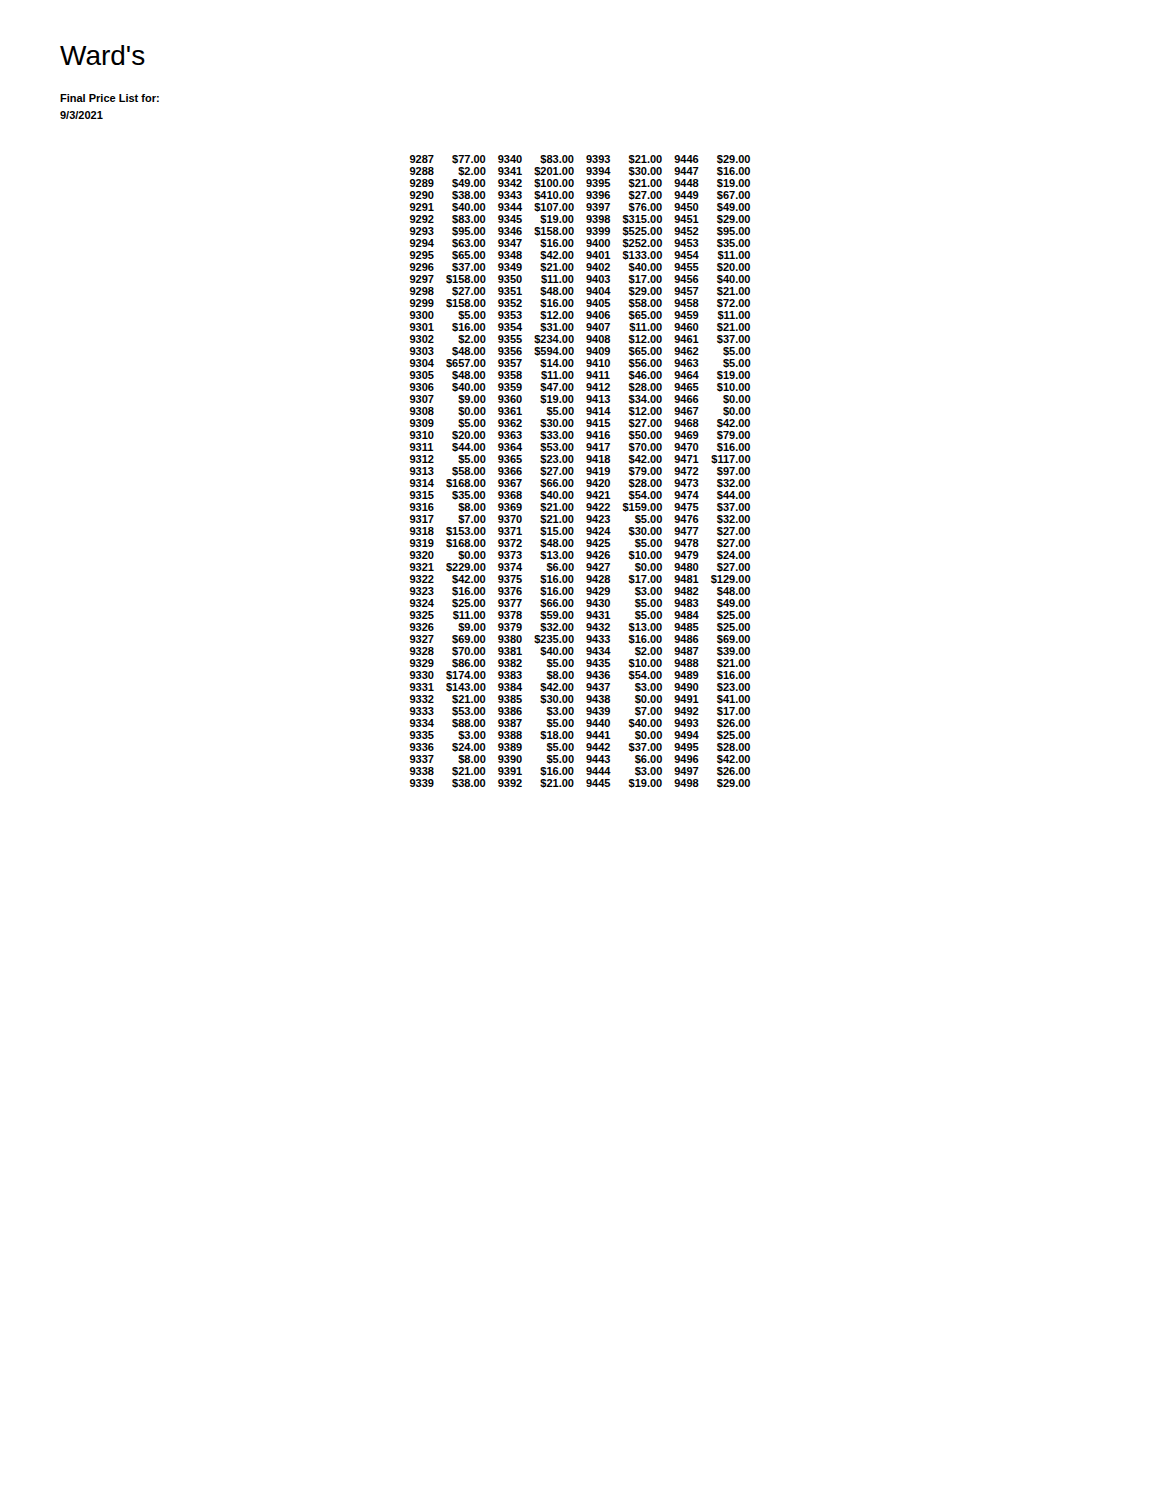Ward's
Final Price List for:
9/3/2021
| 9287 | $77.00 | 9340 | $83.00 | 9393 | $21.00 | 9446 | $29.00 |
| 9288 | $2.00 | 9341 | $201.00 | 9394 | $30.00 | 9447 | $16.00 |
| 9289 | $49.00 | 9342 | $100.00 | 9395 | $21.00 | 9448 | $19.00 |
| 9290 | $38.00 | 9343 | $410.00 | 9396 | $27.00 | 9449 | $67.00 |
| 9291 | $40.00 | 9344 | $107.00 | 9397 | $76.00 | 9450 | $49.00 |
| 9292 | $83.00 | 9345 | $19.00 | 9398 | $315.00 | 9451 | $29.00 |
| 9293 | $95.00 | 9346 | $158.00 | 9399 | $525.00 | 9452 | $95.00 |
| 9294 | $63.00 | 9347 | $16.00 | 9400 | $252.00 | 9453 | $35.00 |
| 9295 | $65.00 | 9348 | $42.00 | 9401 | $133.00 | 9454 | $11.00 |
| 9296 | $37.00 | 9349 | $21.00 | 9402 | $40.00 | 9455 | $20.00 |
| 9297 | $158.00 | 9350 | $11.00 | 9403 | $17.00 | 9456 | $40.00 |
| 9298 | $27.00 | 9351 | $48.00 | 9404 | $29.00 | 9457 | $21.00 |
| 9299 | $158.00 | 9352 | $16.00 | 9405 | $58.00 | 9458 | $72.00 |
| 9300 | $5.00 | 9353 | $12.00 | 9406 | $65.00 | 9459 | $11.00 |
| 9301 | $16.00 | 9354 | $31.00 | 9407 | $11.00 | 9460 | $21.00 |
| 9302 | $2.00 | 9355 | $234.00 | 9408 | $12.00 | 9461 | $37.00 |
| 9303 | $48.00 | 9356 | $594.00 | 9409 | $65.00 | 9462 | $5.00 |
| 9304 | $657.00 | 9357 | $14.00 | 9410 | $56.00 | 9463 | $5.00 |
| 9305 | $48.00 | 9358 | $11.00 | 9411 | $46.00 | 9464 | $19.00 |
| 9306 | $40.00 | 9359 | $47.00 | 9412 | $28.00 | 9465 | $10.00 |
| 9307 | $9.00 | 9360 | $19.00 | 9413 | $34.00 | 9466 | $0.00 |
| 9308 | $0.00 | 9361 | $5.00 | 9414 | $12.00 | 9467 | $0.00 |
| 9309 | $5.00 | 9362 | $30.00 | 9415 | $27.00 | 9468 | $42.00 |
| 9310 | $20.00 | 9363 | $33.00 | 9416 | $50.00 | 9469 | $79.00 |
| 9311 | $44.00 | 9364 | $53.00 | 9417 | $70.00 | 9470 | $16.00 |
| 9312 | $5.00 | 9365 | $23.00 | 9418 | $42.00 | 9471 | $117.00 |
| 9313 | $58.00 | 9366 | $27.00 | 9419 | $79.00 | 9472 | $97.00 |
| 9314 | $168.00 | 9367 | $66.00 | 9420 | $28.00 | 9473 | $32.00 |
| 9315 | $35.00 | 9368 | $40.00 | 9421 | $54.00 | 9474 | $44.00 |
| 9316 | $8.00 | 9369 | $21.00 | 9422 | $159.00 | 9475 | $37.00 |
| 9317 | $7.00 | 9370 | $21.00 | 9423 | $5.00 | 9476 | $32.00 |
| 9318 | $153.00 | 9371 | $15.00 | 9424 | $30.00 | 9477 | $27.00 |
| 9319 | $168.00 | 9372 | $48.00 | 9425 | $5.00 | 9478 | $27.00 |
| 9320 | $0.00 | 9373 | $13.00 | 9426 | $10.00 | 9479 | $24.00 |
| 9321 | $229.00 | 9374 | $6.00 | 9427 | $0.00 | 9480 | $27.00 |
| 9322 | $42.00 | 9375 | $16.00 | 9428 | $17.00 | 9481 | $129.00 |
| 9323 | $16.00 | 9376 | $16.00 | 9429 | $3.00 | 9482 | $48.00 |
| 9324 | $25.00 | 9377 | $66.00 | 9430 | $5.00 | 9483 | $49.00 |
| 9325 | $11.00 | 9378 | $59.00 | 9431 | $5.00 | 9484 | $25.00 |
| 9326 | $9.00 | 9379 | $32.00 | 9432 | $13.00 | 9485 | $25.00 |
| 9327 | $69.00 | 9380 | $235.00 | 9433 | $16.00 | 9486 | $69.00 |
| 9328 | $70.00 | 9381 | $40.00 | 9434 | $2.00 | 9487 | $39.00 |
| 9329 | $86.00 | 9382 | $5.00 | 9435 | $10.00 | 9488 | $21.00 |
| 9330 | $174.00 | 9383 | $8.00 | 9436 | $54.00 | 9489 | $16.00 |
| 9331 | $143.00 | 9384 | $42.00 | 9437 | $3.00 | 9490 | $23.00 |
| 9332 | $21.00 | 9385 | $30.00 | 9438 | $0.00 | 9491 | $41.00 |
| 9333 | $53.00 | 9386 | $3.00 | 9439 | $7.00 | 9492 | $17.00 |
| 9334 | $88.00 | 9387 | $5.00 | 9440 | $40.00 | 9493 | $26.00 |
| 9335 | $3.00 | 9388 | $18.00 | 9441 | $0.00 | 9494 | $25.00 |
| 9336 | $24.00 | 9389 | $5.00 | 9442 | $37.00 | 9495 | $28.00 |
| 9337 | $8.00 | 9390 | $5.00 | 9443 | $6.00 | 9496 | $42.00 |
| 9338 | $21.00 | 9391 | $16.00 | 9444 | $3.00 | 9497 | $26.00 |
| 9339 | $38.00 | 9392 | $21.00 | 9445 | $19.00 | 9498 | $29.00 |